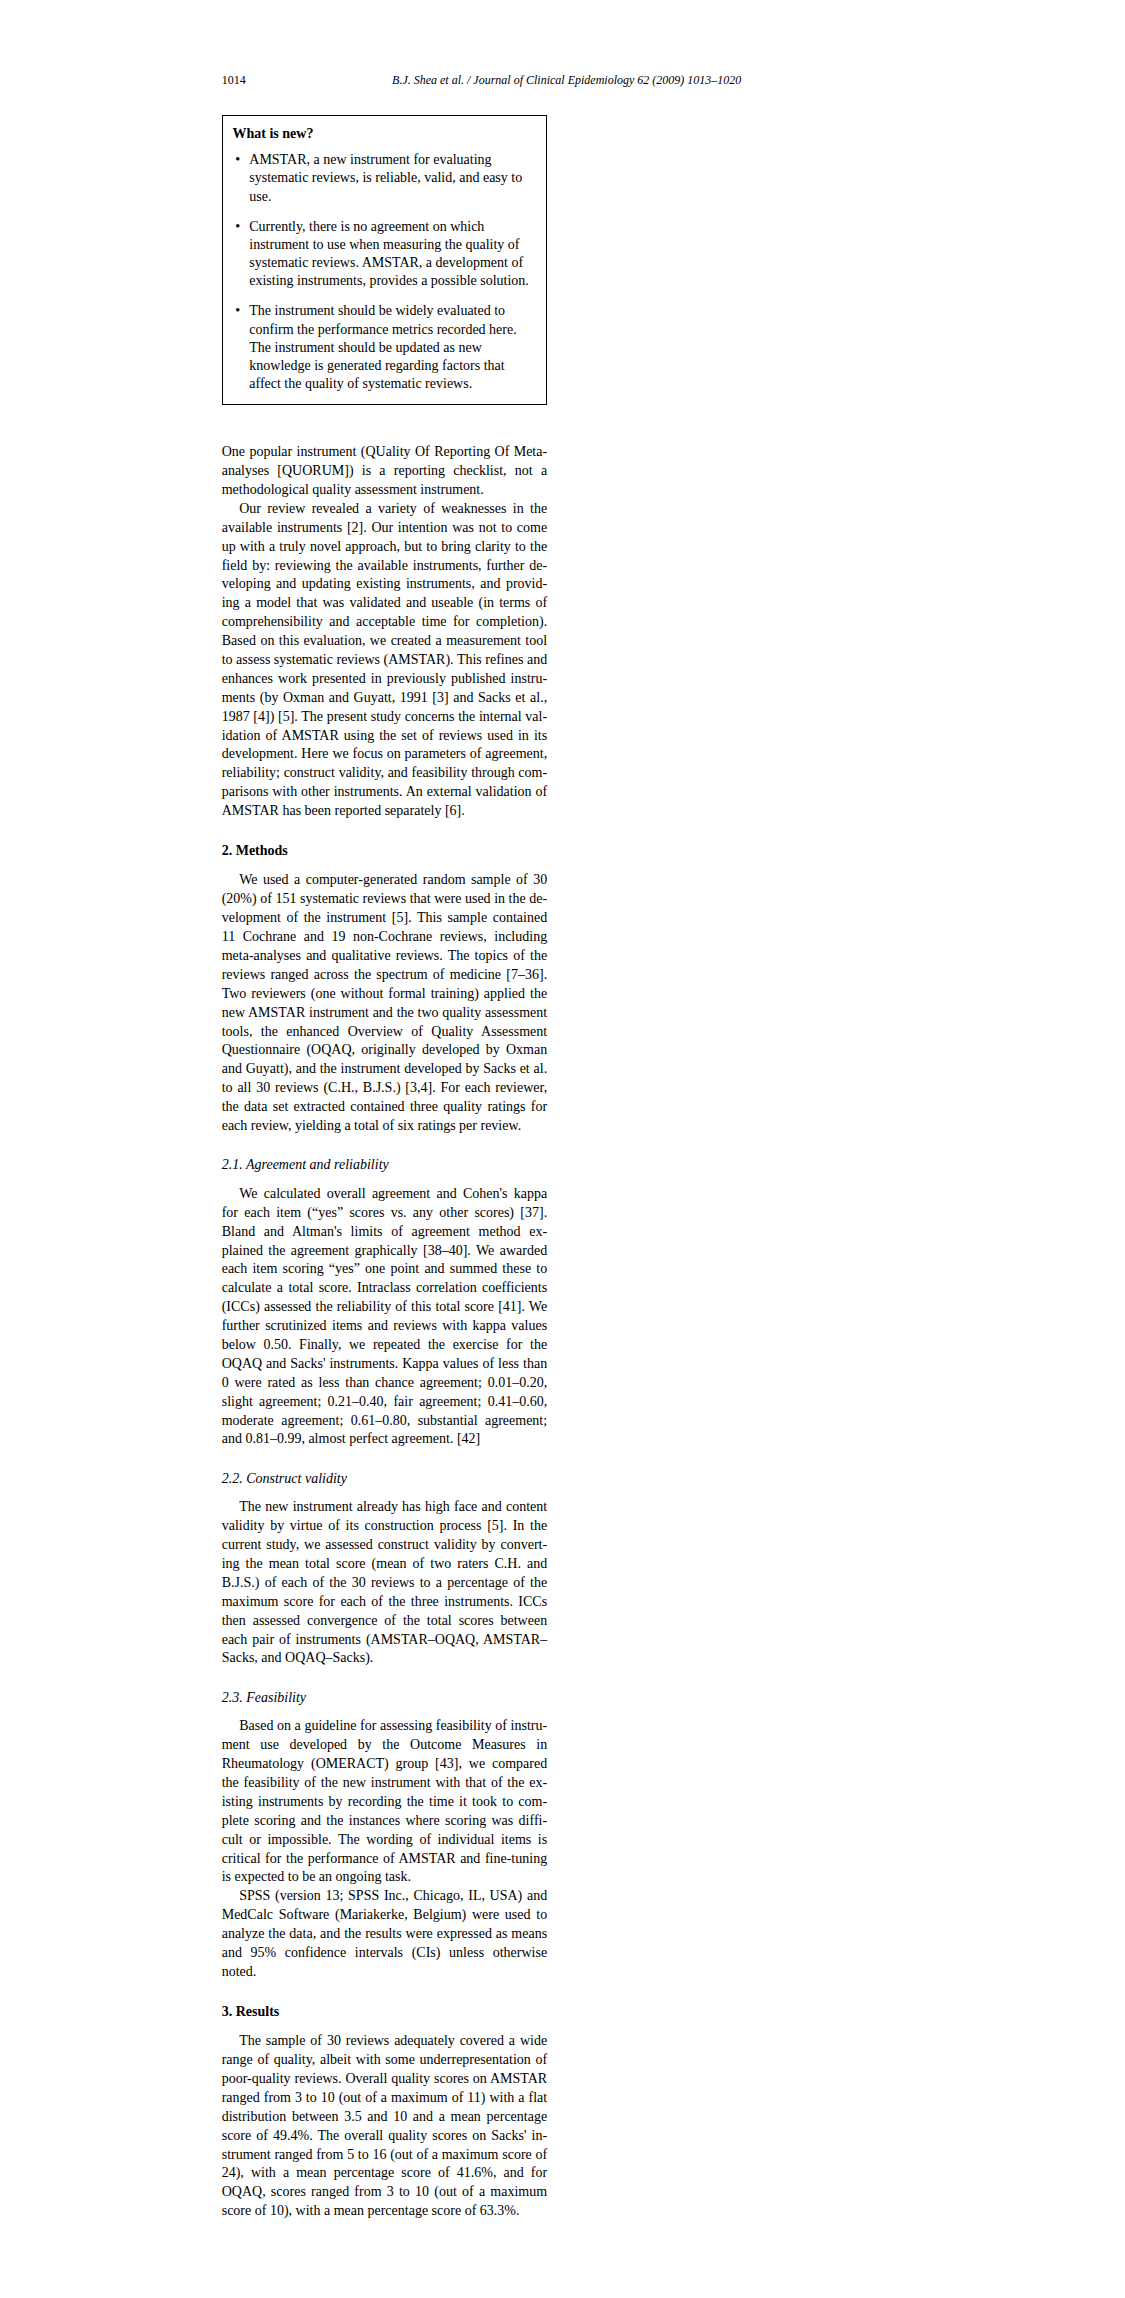1014 B.J. Shea et al. / Journal of Clinical Epidemiology 62 (2009) 1013–1020
What is new?
AMSTAR, a new instrument for evaluating systematic reviews, is reliable, valid, and easy to use.
Currently, there is no agreement on which instrument to use when measuring the quality of systematic reviews. AMSTAR, a development of existing instruments, provides a possible solution.
The instrument should be widely evaluated to confirm the performance metrics recorded here. The instrument should be updated as new knowledge is generated regarding factors that affect the quality of systematic reviews.
One popular instrument (QUality Of Reporting Of Meta-analyses [QUORUM]) is a reporting checklist, not a methodological quality assessment instrument.
Our review revealed a variety of weaknesses in the available instruments [2]. Our intention was not to come up with a truly novel approach, but to bring clarity to the field by: reviewing the available instruments, further developing and updating existing instruments, and providing a model that was validated and useable (in terms of comprehensibility and acceptable time for completion). Based on this evaluation, we created a measurement tool to assess systematic reviews (AMSTAR). This refines and enhances work presented in previously published instruments (by Oxman and Guyatt, 1991 [3] and Sacks et al., 1987 [4]) [5]. The present study concerns the internal validation of AMSTAR using the set of reviews used in its development. Here we focus on parameters of agreement, reliability; construct validity, and feasibility through comparisons with other instruments. An external validation of AMSTAR has been reported separately [6].
2. Methods
We used a computer-generated random sample of 30 (20%) of 151 systematic reviews that were used in the development of the instrument [5]. This sample contained 11 Cochrane and 19 non-Cochrane reviews, including meta-analyses and qualitative reviews. The topics of the reviews ranged across the spectrum of medicine [7–36]. Two reviewers (one without formal training) applied the new AMSTAR instrument and the two quality assessment tools, the enhanced Overview of Quality Assessment Questionnaire (OQAQ, originally developed by Oxman and Guyatt), and the instrument developed by Sacks et al. to all 30 reviews (C.H., B.J.S.) [3,4]. For each reviewer, the data set extracted contained three quality ratings for each review, yielding a total of six ratings per review.
2.1. Agreement and reliability
We calculated overall agreement and Cohen's kappa for each item (“yes” scores vs. any other scores) [37]. Bland and Altman's limits of agreement method explained the agreement graphically [38–40]. We awarded each item scoring “yes” one point and summed these to calculate a total score. Intraclass correlation coefficients (ICCs) assessed the reliability of this total score [41]. We further scrutinized items and reviews with kappa values below 0.50. Finally, we repeated the exercise for the OQAQ and Sacks' instruments. Kappa values of less than 0 were rated as less than chance agreement; 0.01–0.20, slight agreement; 0.21–0.40, fair agreement; 0.41–0.60, moderate agreement; 0.61–0.80, substantial agreement; and 0.81–0.99, almost perfect agreement. [42]
2.2. Construct validity
The new instrument already has high face and content validity by virtue of its construction process [5]. In the current study, we assessed construct validity by converting the mean total score (mean of two raters C.H. and B.J.S.) of each of the 30 reviews to a percentage of the maximum score for each of the three instruments. ICCs then assessed convergence of the total scores between each pair of instruments (AMSTAR–OQAQ, AMSTAR–Sacks, and OQAQ–Sacks).
2.3. Feasibility
Based on a guideline for assessing feasibility of instrument use developed by the Outcome Measures in Rheumatology (OMERACT) group [43], we compared the feasibility of the new instrument with that of the existing instruments by recording the time it took to complete scoring and the instances where scoring was difficult or impossible. The wording of individual items is critical for the performance of AMSTAR and fine-tuning is expected to be an ongoing task.
SPSS (version 13; SPSS Inc., Chicago, IL, USA) and MedCalc Software (Mariakerke, Belgium) were used to analyze the data, and the results were expressed as means and 95% confidence intervals (CIs) unless otherwise noted.
3. Results
The sample of 30 reviews adequately covered a wide range of quality, albeit with some underrepresentation of poor-quality reviews. Overall quality scores on AMSTAR ranged from 3 to 10 (out of a maximum of 11) with a flat distribution between 3.5 and 10 and a mean percentage score of 49.4%. The overall quality scores on Sacks' instrument ranged from 5 to 16 (out of a maximum score of 24), with a mean percentage score of 41.6%, and for OQAQ, scores ranged from 3 to 10 (out of a maximum score of 10), with a mean percentage score of 63.3%.